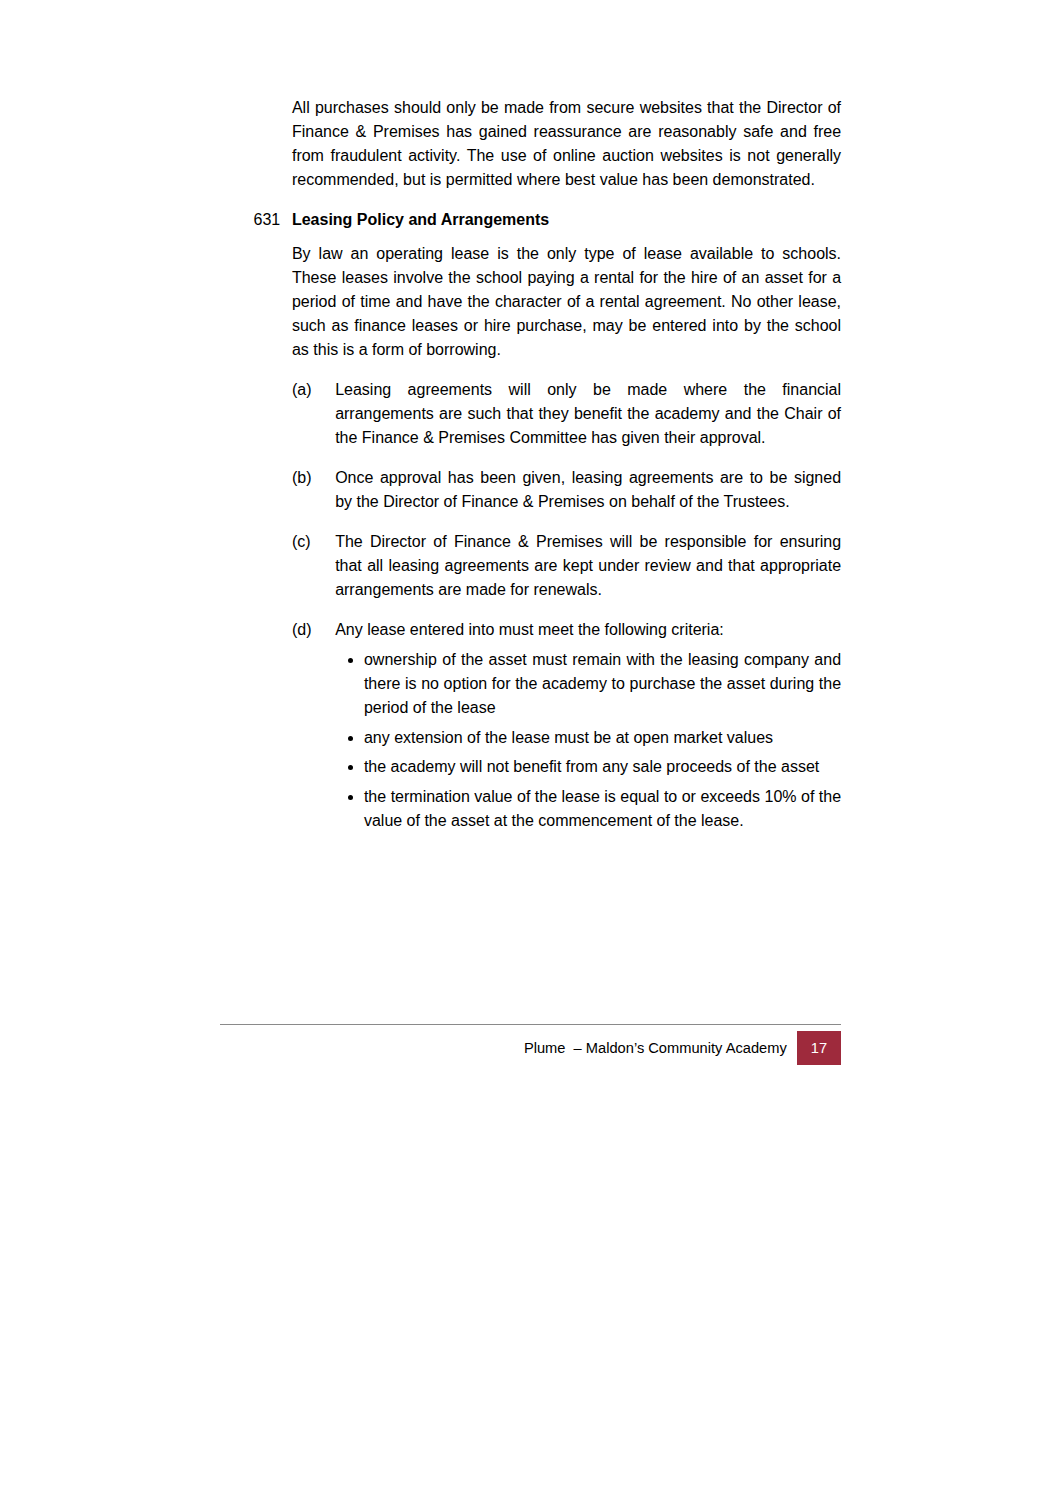All purchases should only be made from secure websites that the Director of Finance & Premises has gained reassurance are reasonably safe and free from fraudulent activity. The use of online auction websites is not generally recommended, but is permitted where best value has been demonstrated.
631
Leasing Policy and Arrangements
By law an operating lease is the only type of lease available to schools. These leases involve the school paying a rental for the hire of an asset for a period of time and have the character of a rental agreement. No other lease, such as finance leases or hire purchase, may be entered into by the school as this is a form of borrowing.
(a)
Leasing agreements will only be made where the financial arrangements are such that they benefit the academy and the Chair of the Finance & Premises Committee has given their approval.
(b)
Once approval has been given, leasing agreements are to be signed by the Director of Finance & Premises on behalf of the Trustees.
(c)
The Director of Finance & Premises will be responsible for ensuring that all leasing agreements are kept under review and that appropriate arrangements are made for renewals.
(d)
Any lease entered into must meet the following criteria:
ownership of the asset must remain with the leasing company and there is no option for the academy to purchase the asset during the period of the lease
any extension of the lease must be at open market values
the academy will not benefit from any sale proceeds of the asset
the termination value of the lease is equal to or exceeds 10% of the value of the asset at the commencement of the lease.
Plume – Maldon’s Community Academy
17